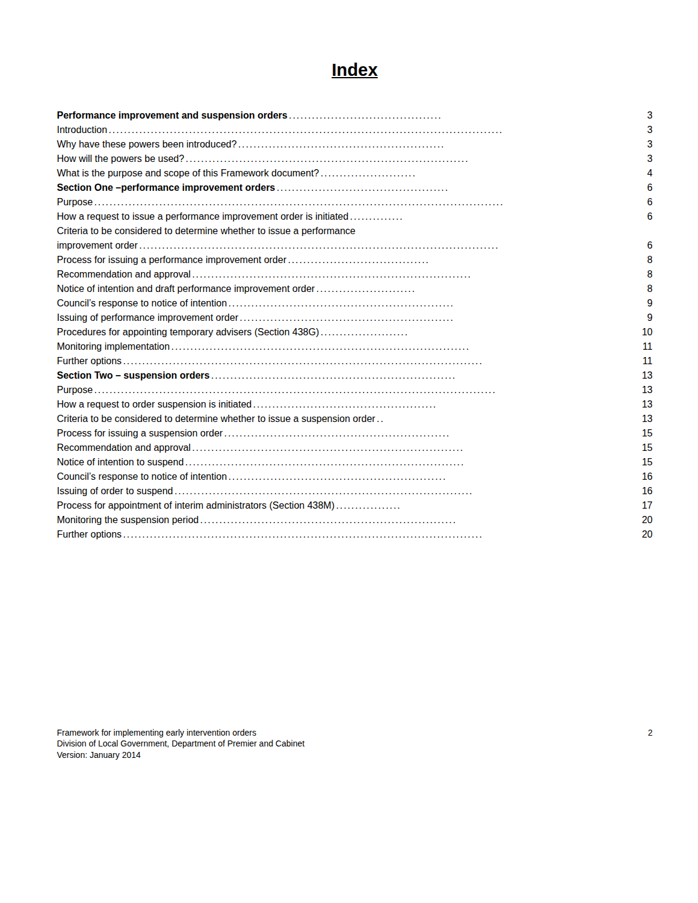Index
Performance improvement and suspension orders ........................................ 3
Introduction ....................................................................................................... 3
Why have these powers been introduced? ...................................................... 3
How will the powers be used? .......................................................................... 3
What is the purpose and scope of this Framework document? ......................... 4
Section One –performance improvement orders ............................................. 6
Purpose ........................................................................................................... 6
How a request to issue a performance improvement order is initiated .............. 6
Criteria to be considered to determine whether to issue a performance
improvement order .............................................................................................. 6
Process for issuing a performance improvement order ..................................... 8
Recommendation and approval ......................................................................... 8
Notice of intention and draft performance improvement order .......................... 8
Council’s response to notice of intention ........................................................... 9
Issuing of performance improvement order ........................................................ 9
Procedures for appointing temporary advisers (Section 438G) ....................... 10
Monitoring implementation .............................................................................. 11
Further options .............................................................................................. 11
Section Two – suspension orders ................................................................ 13
Purpose ......................................................................................................... 13
How a request to order suspension is initiated ................................................ 13
Criteria to be considered to determine whether to issue a suspension order .. 13
Process for issuing a suspension order ........................................................... 15
Recommendation and approval ....................................................................... 15
Notice of intention to suspend ......................................................................... 15
Council’s response to notice of intention ......................................................... 16
Issuing of order to suspend .............................................................................. 16
Process for appointment of interim administrators (Section 438M) ................. 17
Monitoring the suspension period ................................................................... 20
Further options .............................................................................................. 20
2
Framework for implementing early intervention orders
Division of Local Government, Department of Premier and Cabinet
Version: January 2014